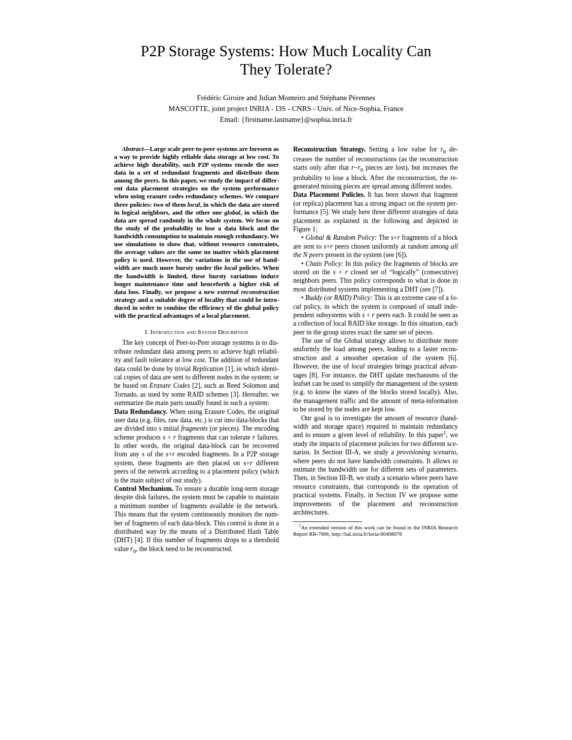P2P Storage Systems: How Much Locality Can
They Tolerate?
Frédéric Giroire and Julian Monteiro and Stéphane Pérennes
MASCOTTE, joint project INRIA - I3S - CNRS - Univ. of Nice-Sophia, France
Email: {firstname.lastname}@sophia.inria.fr
Abstract—Large scale peer-to-peer systems are foreseen as a way to provide highly reliable data storage at low cost. To achieve high durability, such P2P systems encode the user data in a set of redundant fragments and distribute them among the peers. In this paper, we study the impact of different data placement strategies on the system performance when using erasure codes redundancy schemes. We compare three policies: two of them local, in which the data are stored in logical neighbors, and the other one global, in which the data are spread randomly in the whole system. We focus on the study of the probability to lose a data block and the bandwidth consumption to maintain enough redundancy. We use simulations to show that, without resource constraints, the average values are the same no matter which placement policy is used. However, the variations in the use of bandwidth are much more bursty under the local policies. When the bandwidth is limited, these bursty variations induce longer maintenance time and henceforth a higher risk of data loss. Finally, we propose a new external reconstruction strategy and a suitable degree of locality that could be introduced in order to combine the efficiency of the global policy with the practical advantages of a local placement.
I. Introduction and System Description
The key concept of Peer-to-Peer storage systems is to distribute redundant data among peers to achieve high reliability and fault tolerance at low cost. The addition of redundant data could be done by trivial Replication [1], in which identical copies of data are sent to different nodes in the system; or be based on Erasure Codes [2], such as Reed Solomon and Tornado, as used by some RAID schemes [3]. Hereafter, we summarize the main parts usually found in such a system:
Data Redundancy. When using Erasure Codes, the original user data (e.g. files, raw data, etc.) is cut into data-blocks that are divided into s initial fragments (or pieces). The encoding scheme produces s + r fragments that can tolerate r failures. In other words, the original data-block can be recovered from any s of the s+r encoded fragments. In a P2P storage system, these fragments are then placed on s+r different peers of the network according to a placement policy (which is the main subject of our study).
Control Mechanism. To ensure a durable long-term storage despite disk failures, the system must be capable to maintain a minimum number of fragments available in the network. This means that the system continuously monitors the number of fragments of each data-block. This control is done in a distributed way by the means of a Distributed Hash Table (DHT) [4]. If this number of fragments drops to a threshold value r0, the block need to be reconstructed.
Reconstruction Strategy. Setting a low value for r0 decreases the number of reconstructions (as the reconstruction starts only after that r−r0 pieces are lost), but increases the probability to lose a block. After the reconstruction, the regenerated missing pieces are spread among different nodes.
Data Placement Policies. It has been shown that fragment (or replica) placement has a strong impact on the system performance [5]. We study here three different strategies of data placement as explained in the following and depicted in Figure 1:
• Global & Random Policy: The s+r fragments of a block are sent to s+r peers chosen uniformly at random among all the N peers present in the system (see [6]).
• Chain Policy: In this policy the fragments of blocks are stored on the s + r closed set of “logically” (consecutive) neighbors peers. This policy corresponds to what is done in most distributed systems implementing a DHT (see [7]).
• Buddy (or RAID) Policy: This is an extreme case of a local policy, in which the system is composed of small independent subsystems with s + r peers each. It could be seen as a collection of local RAID like storage. In this situation, each peer in the group stores exact the same set of pieces.
The use of the Global strategy allows to distribute more uniformly the load among peers, leading to a faster reconstruction and a smoother operation of the system [6]. However, the use of local strategies brings practical advantages [8]. For instance, the DHT update mechanisms of the leafset can be used to simplify the management of the system (e.g. to know the states of the blocks stored locally). Also, the management traffic and the amount of meta-information to be stored by the nodes are kept low.
Our goal is to investigate the amount of resource (bandwidth and storage space) required to maintain redundancy and to ensure a given level of reliability. In this paper1, we study the impacts of placement policies for two different scenarios. In Section III-A, we study a provisioning scenario, where peers do not have bandwidth constraints. It allows to estimate the bandwidth use for different sets of parameters. Then, in Section III-B, we study a scenario where peers have resource constraints, that corresponds to the operation of practical systems. Finally, in Section IV we propose some improvements of the placement and reconstruction architectures.
1An extended version of this work can be found in the INRIA Research Report RR-7006, http://hal.inria.fr/inria-00408078